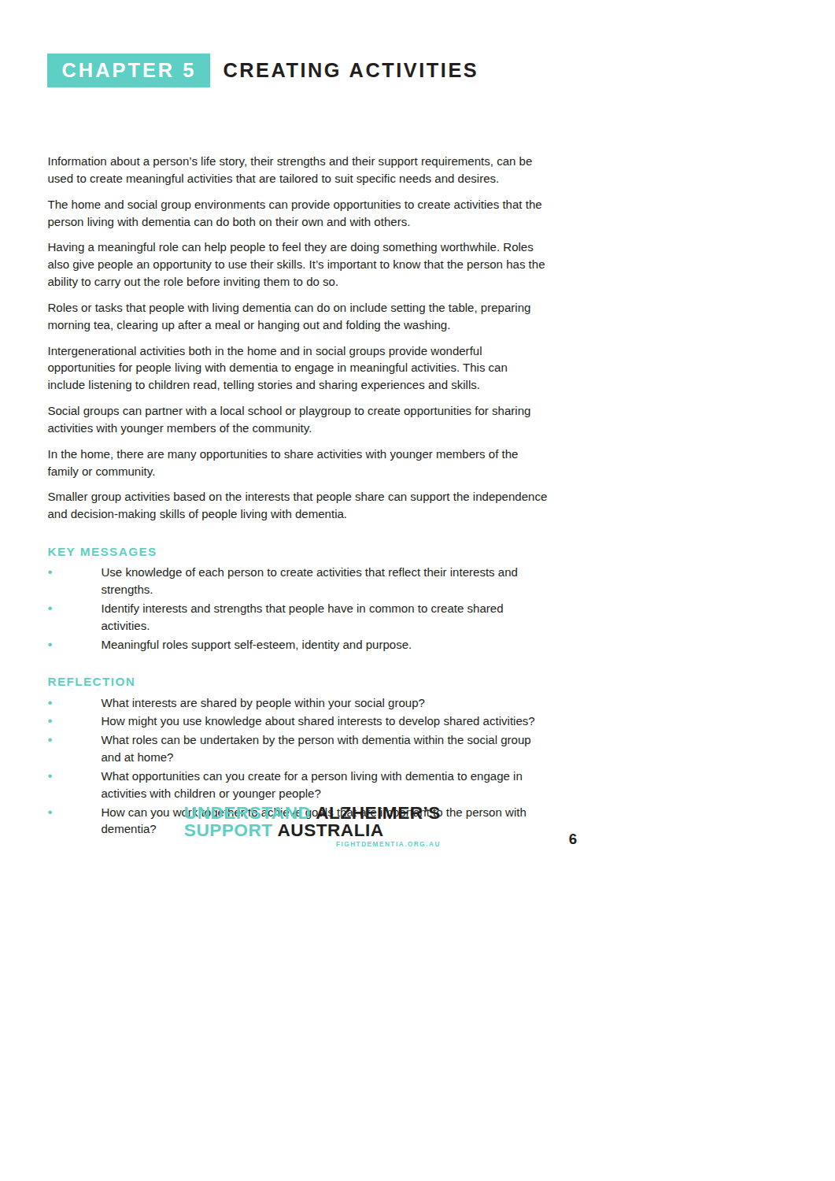CHAPTER 5
CREATING ACTIVITIES
Information about a person’s life story, their strengths and their support requirements, can be used to create meaningful activities that are tailored to suit specific needs and desires.
The home and social group environments can provide opportunities to create activities that the person living with dementia can do both on their own and with others.
Having a meaningful role can help people to feel they are doing something worthwhile. Roles also give people an opportunity to use their skills. It’s important to know that the person has the ability to carry out the role before inviting them to do so.
Roles or tasks that people with living dementia can do on include setting the table, preparing morning tea, clearing up after a meal or hanging out and folding the washing.
Intergenerational activities both in the home and in social groups provide wonderful opportunities for people living with dementia to engage in meaningful activities. This can include listening to children read, telling stories and sharing experiences and skills.
Social groups can partner with a local school or playgroup to create opportunities for sharing activities with younger members of the community.
In the home, there are many opportunities to share activities with younger members of the family or community.
Smaller group activities based on the interests that people share can support the independence and decision-making skills of people living with dementia.
KEY MESSAGES
Use knowledge of each person to create activities that reflect their interests and strengths.
Identify interests and strengths that people have in common to create shared activities.
Meaningful roles support self-esteem, identity and purpose.
REFLECTION
What interests are shared by people within your social group?
How might you use knowledge about shared interests to develop shared activities?
What roles can be undertaken by the person with dementia within the social group and at home?
What opportunities can you create for a person living with dementia to engage in activities with children or younger people?
How can you work together to achieve goals that are important to the person with dementia?
UNDERSTAND ALZHEIMER’S
SUPPORT AUSTRALIA
FIGHTDEMENTIA.ORG.AU
6